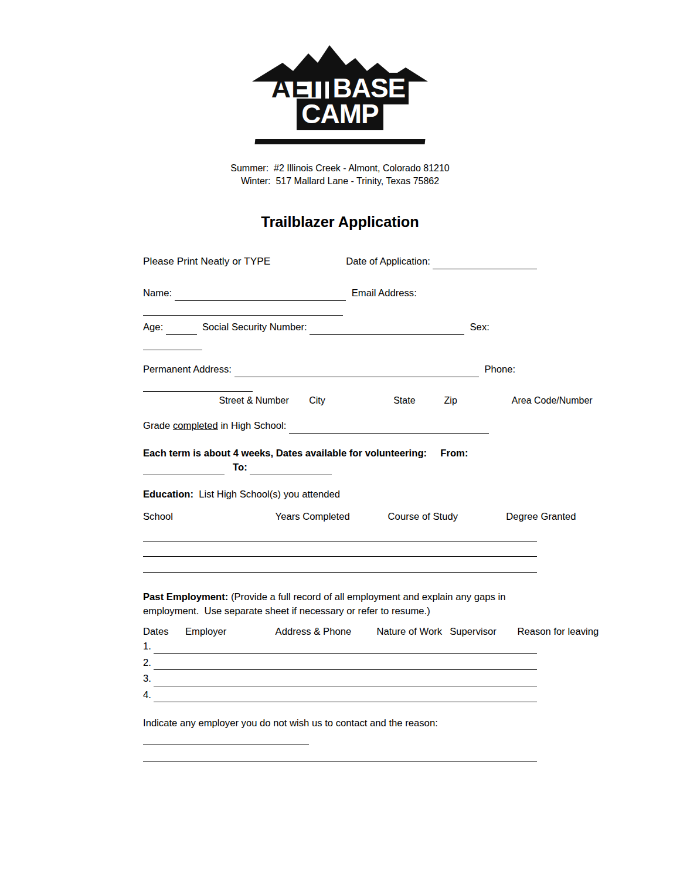AEI BASE CAMP
Summer: #2 Illinois Creek - Almont, Colorado 81210
Winter: 517 Mallard Lane - Trinity, Texas 75862
Trailblazer Application
Please Print Neatly or TYPE
Date of Application:
Name: Email Address:
Age: Social Security Number: Sex:
Permanent Address: Phone:
Street & Number City State Zip Area Code/Number
Grade completed in High School:
Each term is about 4 weeks, Dates available for volunteering: From: To:
Education: List High School(s) you attended
School Years Completed Course of Study Degree Granted
Past Employment: (Provide a full record of all employment and explain any gaps in employment. Use separate sheet if necessary or refer to resume.)
Dates Employer Address & Phone Nature of Work Supervisor Reason for leaving
1.
2.
3.
4.
Indicate any employer you do not wish us to contact and the reason: